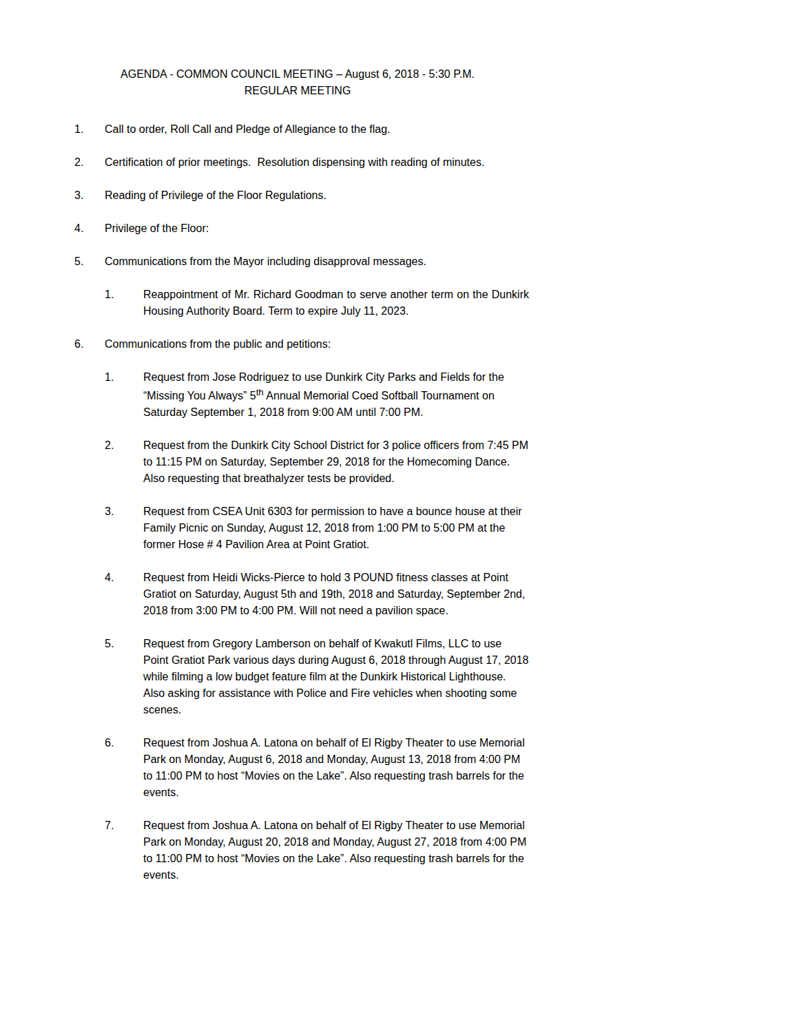AGENDA - COMMON COUNCIL MEETING – August 6, 2018 - 5:30 P.M.
REGULAR MEETING
Call to order, Roll Call and Pledge of Allegiance to the flag.
Certification of prior meetings. Resolution dispensing with reading of minutes.
Reading of Privilege of the Floor Regulations.
Privilege of the Floor:
Communications from the Mayor including disapproval messages.
Reappointment of Mr. Richard Goodman to serve another term on the Dunkirk Housing Authority Board. Term to expire July 11, 2023.
Communications from the public and petitions:
Request from Jose Rodriguez to use Dunkirk City Parks and Fields for the “Missing You Always” 5th Annual Memorial Coed Softball Tournament on Saturday September 1, 2018 from 9:00 AM until 7:00 PM.
Request from the Dunkirk City School District for 3 police officers from 7:45 PM to 11:15 PM on Saturday, September 29, 2018 for the Homecoming Dance. Also requesting that breathalyzer tests be provided.
Request from CSEA Unit 6303 for permission to have a bounce house at their Family Picnic on Sunday, August 12, 2018 from 1:00 PM to 5:00 PM at the former Hose # 4 Pavilion Area at Point Gratiot.
Request from Heidi Wicks-Pierce to hold 3 POUND fitness classes at Point Gratiot on Saturday, August 5th and 19th, 2018 and Saturday, September 2nd, 2018 from 3:00 PM to 4:00 PM. Will not need a pavilion space.
Request from Gregory Lamberson on behalf of Kwakutl Films, LLC to use Point Gratiot Park various days during August 6, 2018 through August 17, 2018 while filming a low budget feature film at the Dunkirk Historical Lighthouse. Also asking for assistance with Police and Fire vehicles when shooting some scenes.
Request from Joshua A. Latona on behalf of El Rigby Theater to use Memorial Park on Monday, August 6, 2018 and Monday, August 13, 2018 from 4:00 PM to 11:00 PM to host “Movies on the Lake”. Also requesting trash barrels for the events.
Request from Joshua A. Latona on behalf of El Rigby Theater to use Memorial Park on Monday, August 20, 2018 and Monday, August 27, 2018 from 4:00 PM to 11:00 PM to host “Movies on the Lake”. Also requesting trash barrels for the events.